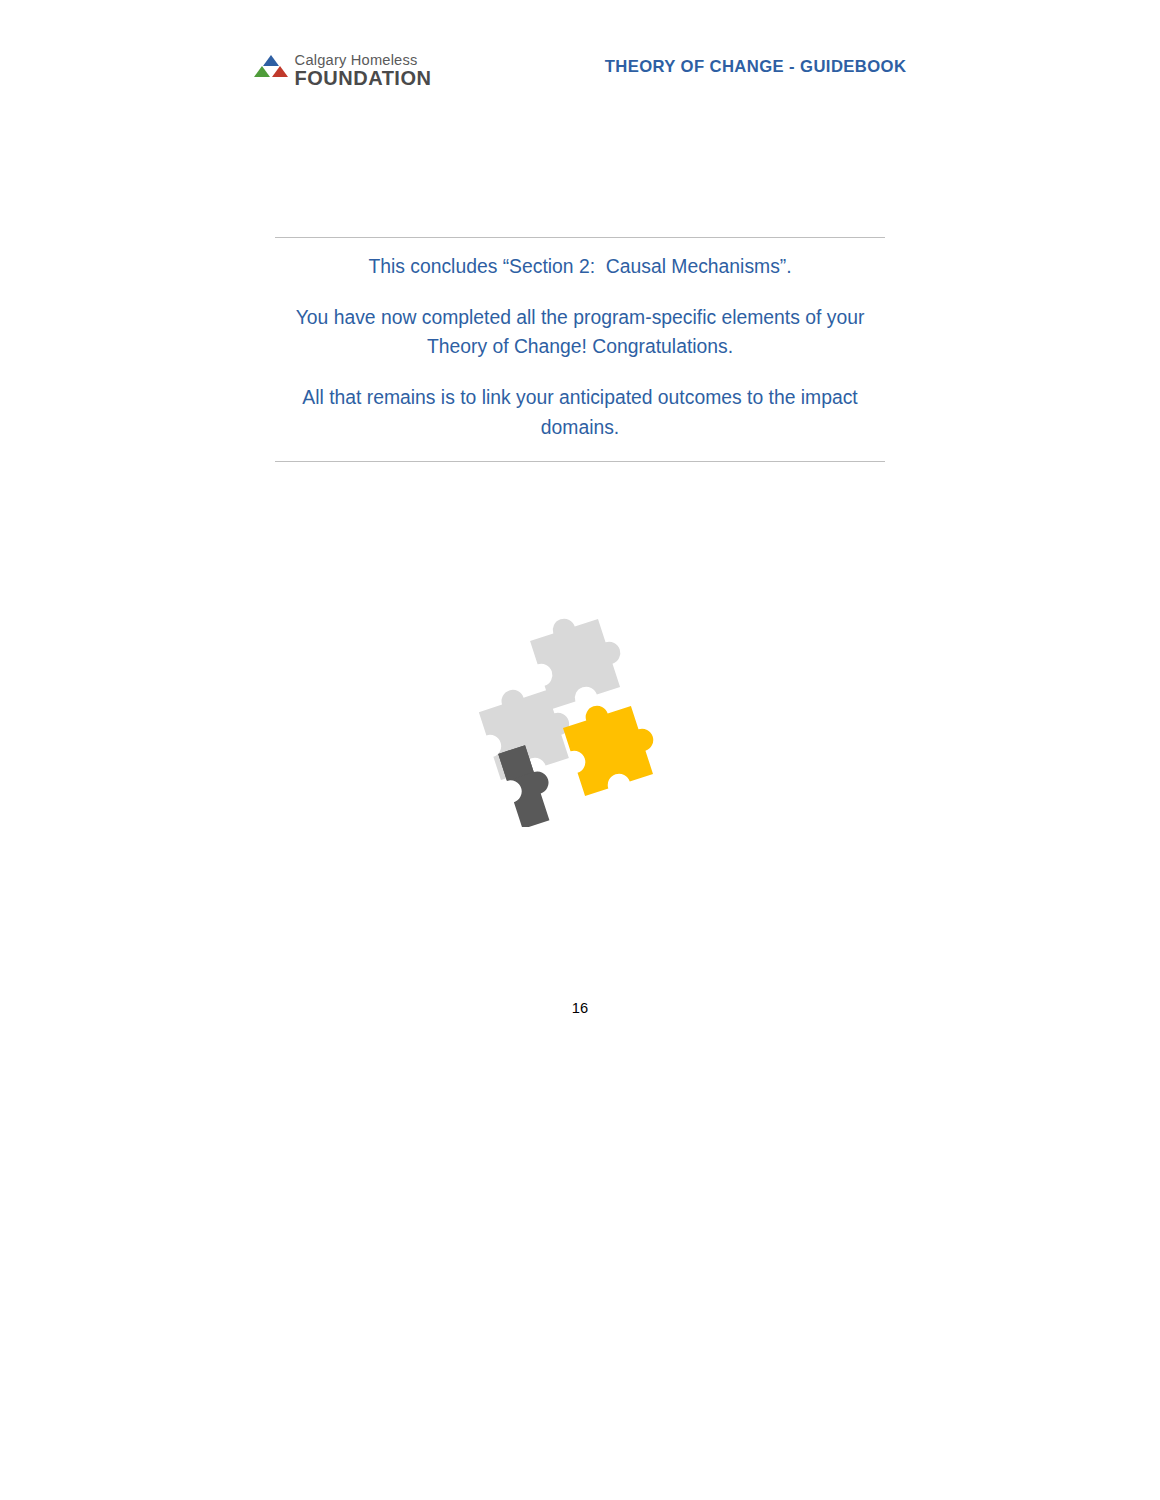Calgary Homeless
FOUNDATION
THEORY OF CHANGE - GUIDEBOOK
This concludes “Section 2: Causal Mechanisms”.
You have now completed all the program-specific elements of your Theory of Change! Congratulations.
All that remains is to link your anticipated outcomes to the impact domains.
Puzzle pieces graphic
16